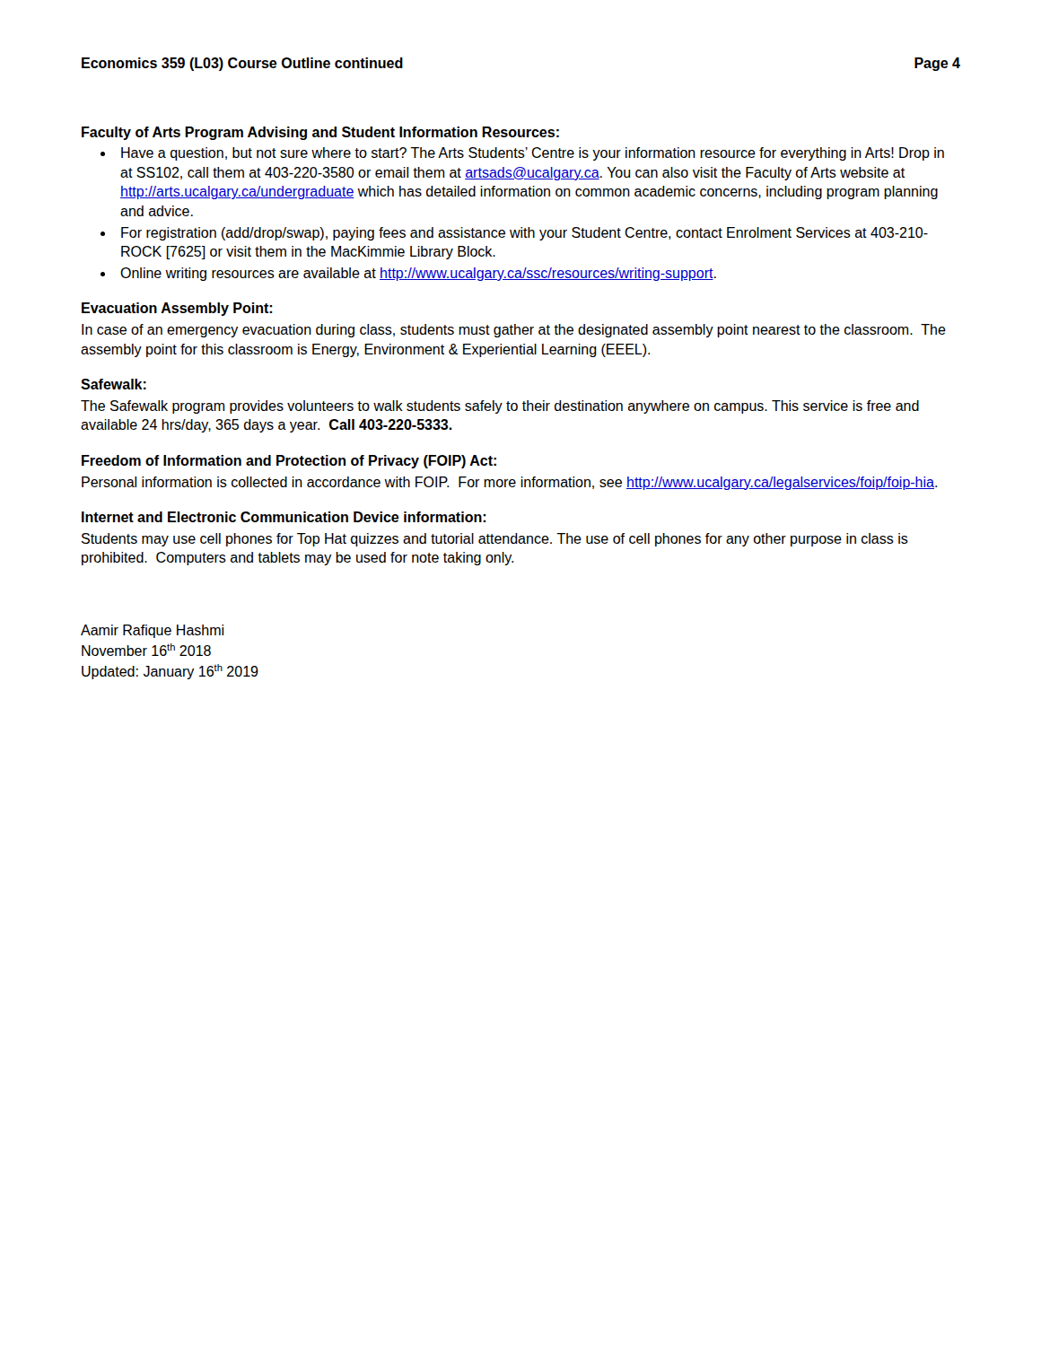Economics 359 (L03) Course Outline continued Page 4
Faculty of Arts Program Advising and Student Information Resources:
Have a question, but not sure where to start? The Arts Students’ Centre is your information resource for everything in Arts! Drop in at SS102, call them at 403-220-3580 or email them at artsads@ucalgary.ca. You can also visit the Faculty of Arts website at http://arts.ucalgary.ca/undergraduate which has detailed information on common academic concerns, including program planning and advice.
For registration (add/drop/swap), paying fees and assistance with your Student Centre, contact Enrolment Services at 403-210-ROCK [7625] or visit them in the MacKimmie Library Block.
Online writing resources are available at http://www.ucalgary.ca/ssc/resources/writing-support.
Evacuation Assembly Point:
In case of an emergency evacuation during class, students must gather at the designated assembly point nearest to the classroom. The assembly point for this classroom is Energy, Environment & Experiential Learning (EEEL).
Safewalk:
The Safewalk program provides volunteers to walk students safely to their destination anywhere on campus. This service is free and available 24 hrs/day, 365 days a year. Call 403-220-5333.
Freedom of Information and Protection of Privacy (FOIP) Act:
Personal information is collected in accordance with FOIP. For more information, see http://www.ucalgary.ca/legalservices/foip/foip-hia.
Internet and Electronic Communication Device information:
Students may use cell phones for Top Hat quizzes and tutorial attendance. The use of cell phones for any other purpose in class is prohibited. Computers and tablets may be used for note taking only.
Aamir Rafique Hashmi
November 16th 2018
Updated: January 16th 2019